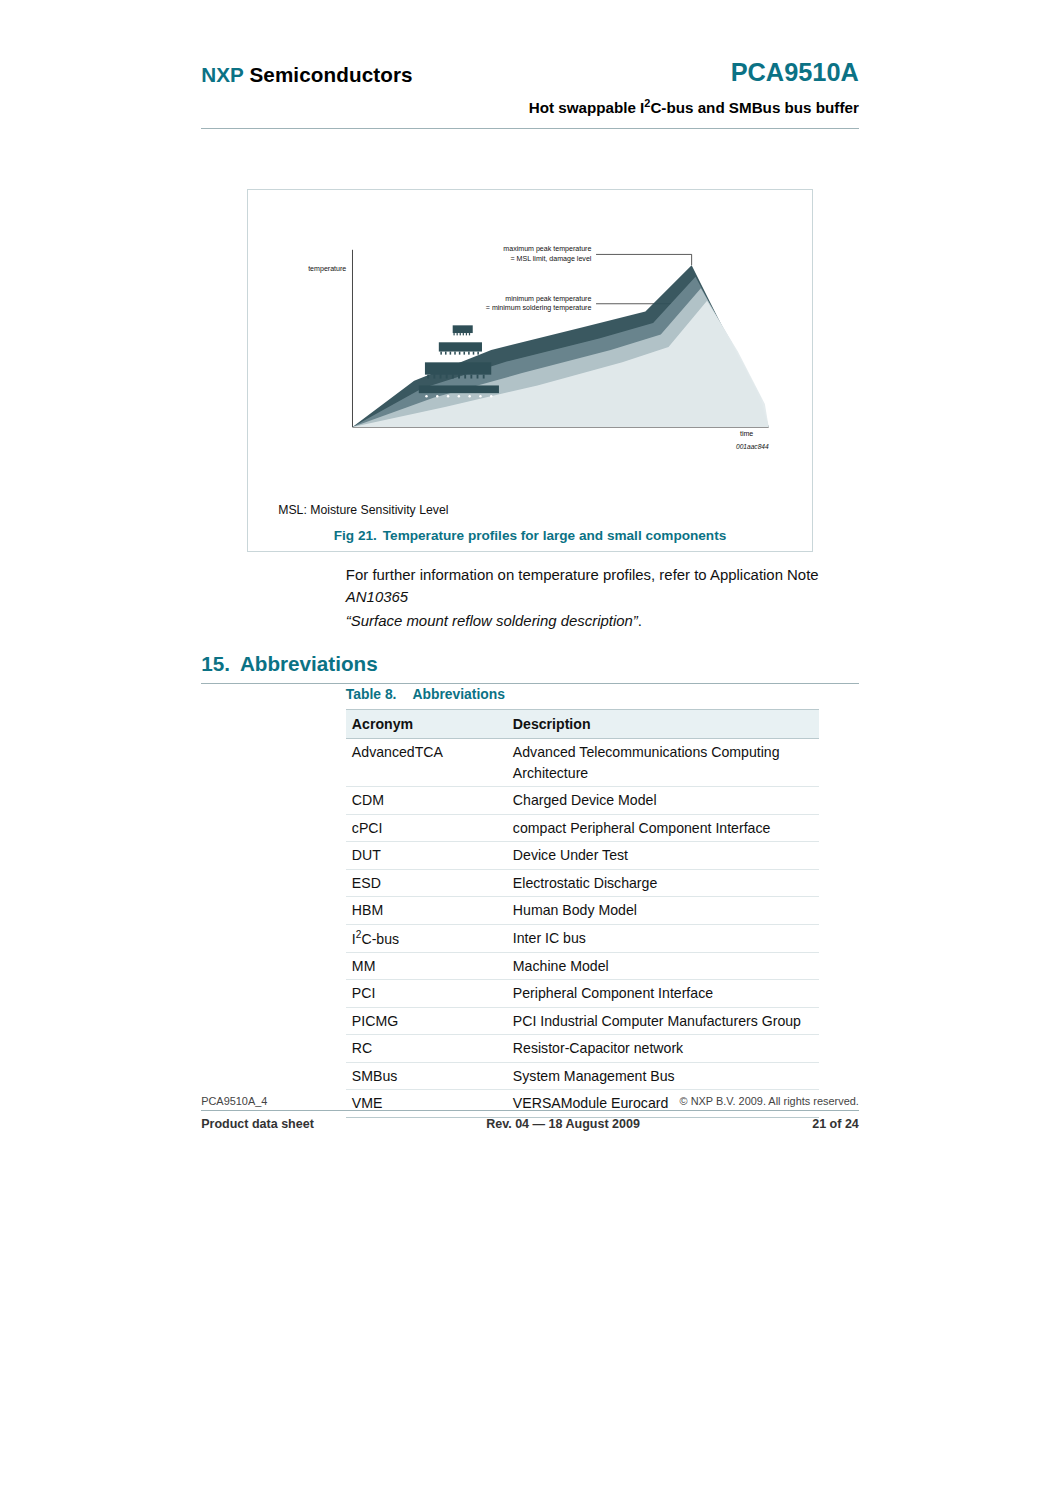NXP Semiconductors
PCA9510A
Hot swappable I2C-bus and SMBus bus buffer
temperature time 001aac844 maximum peak temperature = MSL limit, damage level minimum peak temperature = minimum soldering temperature peak temperature
MSL: Moisture Sensitivity Level
Fig 21. Temperature profiles for large and small components
For further information on temperature profiles, refer to Application Note AN10365
“Surface mount reflow soldering description”.
15. Abbreviations
Table 8. Abbreviations
| Acronym | Description |
| --- | --- |
| AdvancedTCA | Advanced Telecommunications Computing Architecture |
| CDM | Charged Device Model |
| cPCI | compact Peripheral Component Interface |
| DUT | Device Under Test |
| ESD | Electrostatic Discharge |
| HBM | Human Body Model |
| I 2 C-bus | Inter IC bus |
| MM | Machine Model |
| PCI | Peripheral Component Interface |
| PICMG | PCI Industrial Computer Manufacturers Group |
| RC | Resistor-Capacitor network |
| SMBus | System Management Bus |
| VME | VERSAModule Eurocard |
PCA9510A_4
© NXP B.V. 2009. All rights reserved.
Product data sheet
Rev. 04 — 18 August 2009
21 of 24